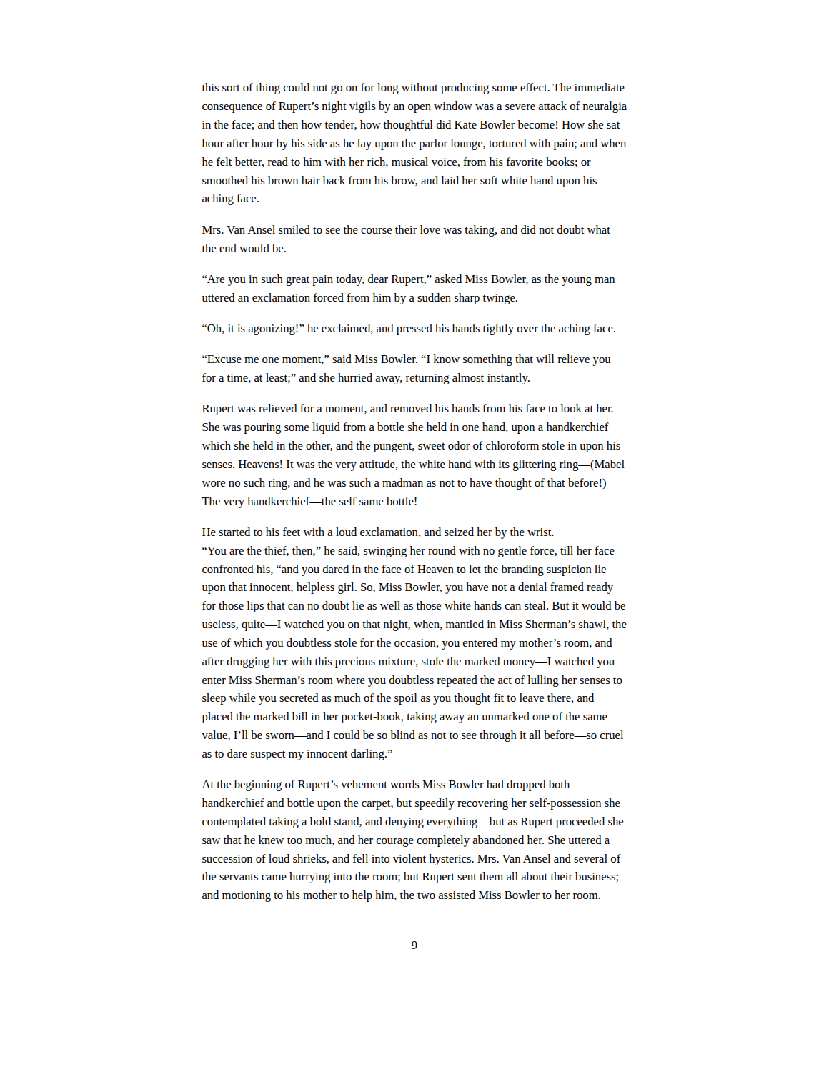this sort of thing could not go on for long without producing some effect. The immediate consequence of Rupert’s night vigils by an open window was a severe attack of neuralgia in the face; and then how tender, how thoughtful did Kate Bowler become! How she sat hour after hour by his side as he lay upon the parlor lounge, tortured with pain; and when he felt better, read to him with her rich, musical voice, from his favorite books; or smoothed his brown hair back from his brow, and laid her soft white hand upon his aching face.
Mrs. Van Ansel smiled to see the course their love was taking, and did not doubt what the end would be.
“Are you in such great pain today, dear Rupert,” asked Miss Bowler, as the young man uttered an exclamation forced from him by a sudden sharp twinge.
“Oh, it is agonizing!” he exclaimed, and pressed his hands tightly over the aching face.
“Excuse me one moment,” said Miss Bowler. “I know something that will relieve you for a time, at least;” and she hurried away, returning almost instantly.
Rupert was relieved for a moment, and removed his hands from his face to look at her. She was pouring some liquid from a bottle she held in one hand, upon a handkerchief which she held in the other, and the pungent, sweet odor of chloroform stole in upon his senses. Heavens! It was the very attitude, the white hand with its glittering ring—(Mabel wore no such ring, and he was such a madman as not to have thought of that before!) The very handkerchief—the self same bottle!
He started to his feet with a loud exclamation, and seized her by the wrist.
“You are the thief, then,” he said, swinging her round with no gentle force, till her face confronted his, “and you dared in the face of Heaven to let the branding suspicion lie upon that innocent, helpless girl. So, Miss Bowler, you have not a denial framed ready for those lips that can no doubt lie as well as those white hands can steal. But it would be useless, quite—I watched you on that night, when, mantled in Miss Sherman’s shawl, the use of which you doubtless stole for the occasion, you entered my mother’s room, and after drugging her with this precious mixture, stole the marked money—I watched you enter Miss Sherman’s room where you doubtless repeated the act of lulling her senses to sleep while you secreted as much of the spoil as you thought fit to leave there, and placed the marked bill in her pocket-book, taking away an unmarked one of the same value, I’ll be sworn—and I could be so blind as not to see through it all before—so cruel as to dare suspect my innocent darling.”
At the beginning of Rupert’s vehement words Miss Bowler had dropped both handkerchief and bottle upon the carpet, but speedily recovering her self-possession she contemplated taking a bold stand, and denying everything—but as Rupert proceeded she saw that he knew too much, and her courage completely abandoned her. She uttered a succession of loud shrieks, and fell into violent hysterics. Mrs. Van Ansel and several of the servants came hurrying into the room; but Rupert sent them all about their business; and motioning to his mother to help him, the two assisted Miss Bowler to her room.
9